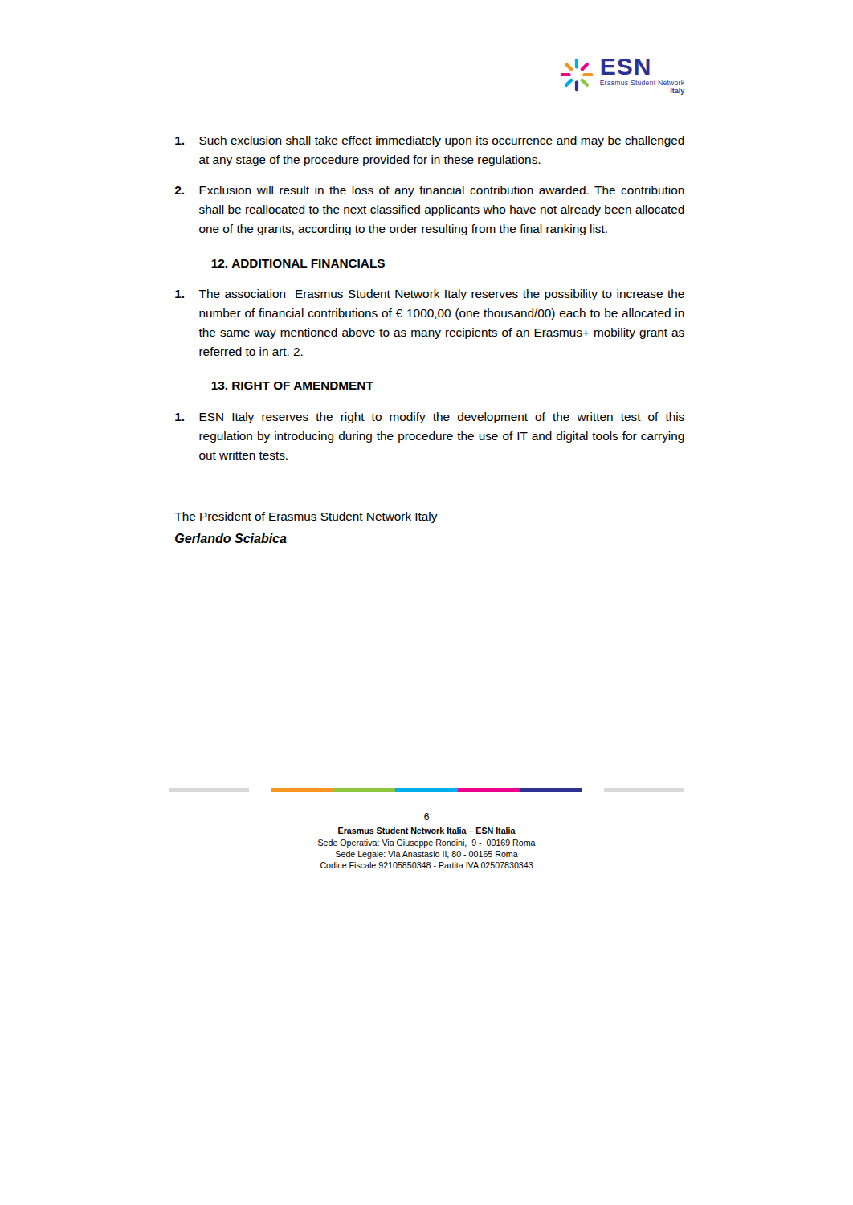ESN
Erasmus Student Network
Italy
Such exclusion shall take effect immediately upon its occurrence and may be challenged at any stage of the procedure provided for in these regulations.
Exclusion will result in the loss of any financial contribution awarded. The contribution shall be reallocated to the next classified applicants who have not already been allocated one of the grants, according to the order resulting from the final ranking list.
12. ADDITIONAL FINANCIALS
The association Erasmus Student Network Italy reserves the possibility to increase the number of financial contributions of € 1000,00 (one thousand/00) each to be allocated in the same way mentioned above to as many recipients of an Erasmus+ mobility grant as referred to in art. 2.
13. RIGHT OF AMENDMENT
ESN Italy reserves the right to modify the development of the written test of this regulation by introducing during the procedure the use of IT and digital tools for carrying out written tests.
The President of Erasmus Student Network Italy
Gerlando Sciabica
6
Erasmus Student Network Italia – ESN Italia
Sede Operativa: Via Giuseppe Rondini, 9 - 00169 Roma
Sede Legale: Via Anastasio II, 80 - 00165 Roma
Codice Fiscale 92105850348 - Partita IVA 02507830343